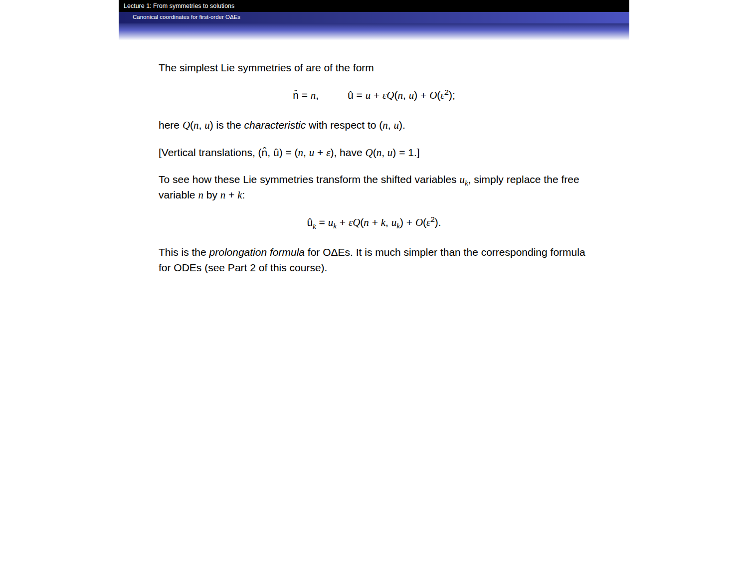Lecture 1: From symmetries to solutions
Canonical coordinates for first-order OΔEs
The simplest Lie symmetries of are of the form
n̂ = n, û = u + εQ(n, u) + O(ε2);
here Q(n, u) is the characteristic with respect to (n, u).
[Vertical translations, (n̂, û) = (n, u + ε), have Q(n, u) = 1.]
To see how these Lie symmetries transform the shifted variables uk, simply replace the free variable n by n + k:
ûk = uk + εQ(n + k, uk) + O(ε2).
This is the prolongation formula for OΔEs. It is much simpler than the corresponding formula for ODEs (see Part 2 of this course).